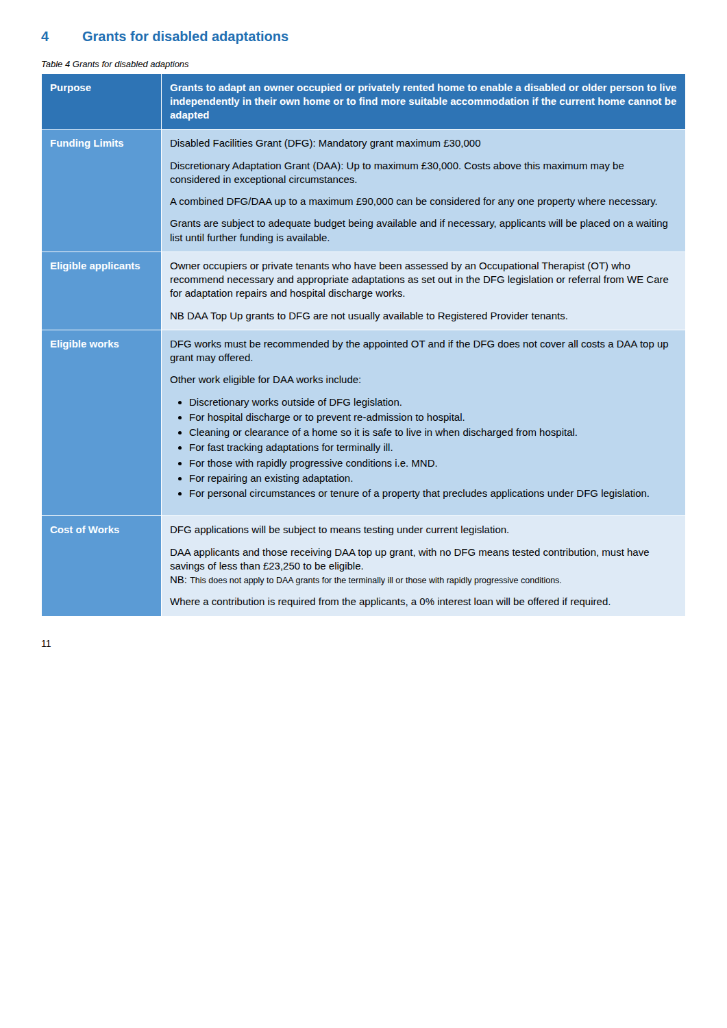4 Grants for disabled adaptations
Table 4 Grants for disabled adaptions
| Purpose | Grants to adapt an owner occupied or privately rented home to enable a disabled or older person to live independently in their own home or to find more suitable accommodation if the current home cannot be adapted |
| Funding Limits | Disabled Facilities Grant (DFG): Mandatory grant maximum £30,000 Discretionary Adaptation Grant (DAA): Up to maximum £30,000. Costs above this maximum may be considered in exceptional circumstances. A combined DFG/DAA up to a maximum £90,000 can be considered for any one property where necessary. Grants are subject to adequate budget being available and if necessary, applicants will be placed on a waiting list until further funding is available. |
| Eligible applicants | Owner occupiers or private tenants who have been assessed by an Occupational Therapist (OT) who recommend necessary and appropriate adaptations as set out in the DFG legislation or referral from WE Care for adaptation repairs and hospital discharge works. NB DAA Top Up grants to DFG are not usually available to Registered Provider tenants. |
| Eligible works | DFG works must be recommended by the appointed OT and if the DFG does not cover all costs a DAA top up grant may offered. Other work eligible for DAA works include: Discretionary works outside of DFG legislation. For hospital discharge or to prevent re-admission to hospital. Cleaning or clearance of a home so it is safe to live in when discharged from hospital. For fast tracking adaptations for terminally ill. For those with rapidly progressive conditions i.e. MND. For repairing an existing adaptation. For personal circumstances or tenure of a property that precludes applications under DFG legislation. |
| Cost of Works | DFG applications will be subject to means testing under current legislation. DAA applicants and those receiving DAA top up grant, with no DFG means tested contribution, must have savings of less than £23,250 to be eligible. NB: This does not apply to DAA grants for the terminally ill or those with rapidly progressive conditions. Where a contribution is required from the applicants, a 0% interest loan will be offered if required. |
11